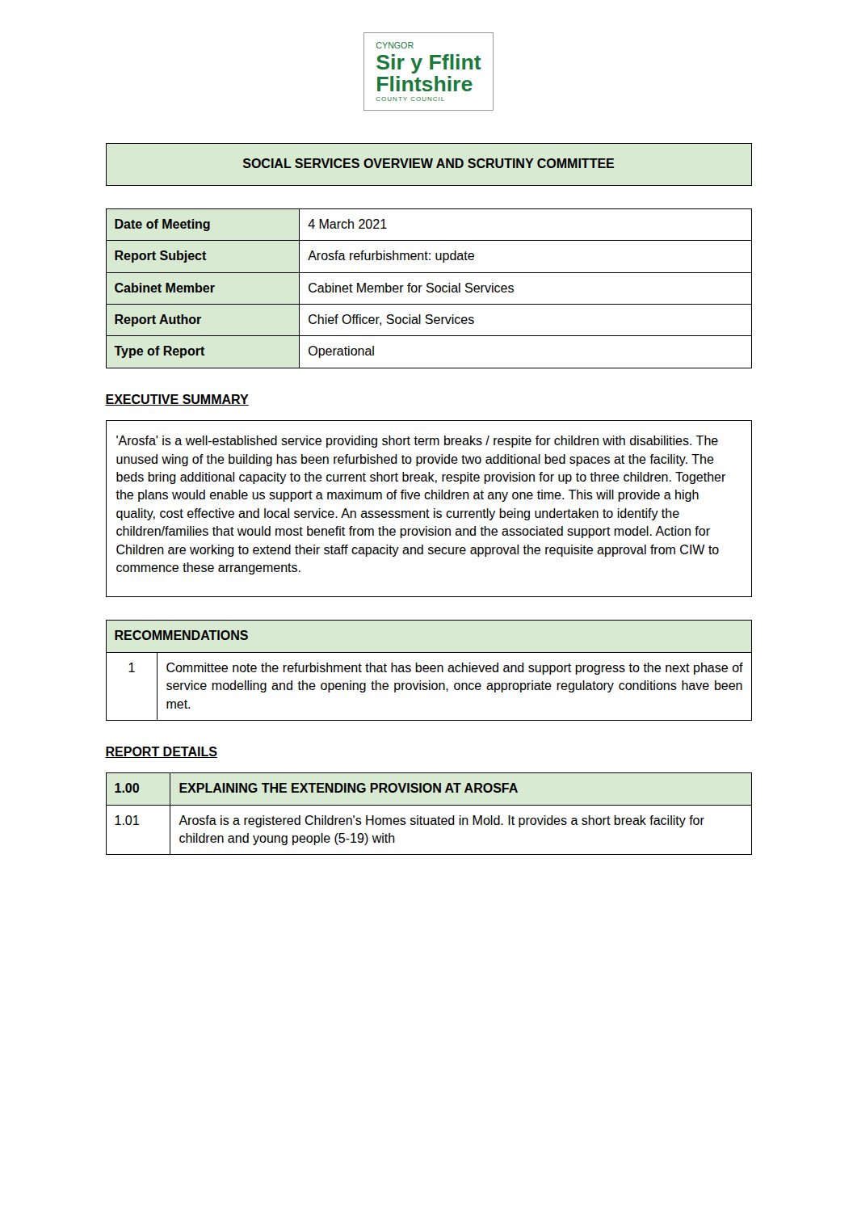CYNGOR
Sir y Fflint
Flintshire
COUNTY COUNCIL
| SOCIAL SERVICES OVERVIEW AND SCRUTINY COMMITTEE |
| Date of Meeting | 4 March 2021 |
| Report Subject | Arosfa refurbishment: update |
| Cabinet Member | Cabinet Member for Social Services |
| Report Author | Chief Officer, Social Services |
| Type of Report | Operational |
EXECUTIVE SUMMARY
| 'Arosfa' is a well-established service providing short term breaks / respite for children with disabilities. The unused wing of the building has been refurbished to provide two additional bed spaces at the facility. The beds bring additional capacity to the current short break, respite provision for up to three children. Together the plans would enable us support a maximum of five children at any one time. This will provide a high quality, cost effective and local service. An assessment is currently being undertaken to identify the children/families that would most benefit from the provision and the associated support model. Action for Children are working to extend their staff capacity and secure approval the requisite approval from CIW to commence these arrangements. |
| RECOMMENDATIONS |
| --- |
| 1 | Committee note the refurbishment that has been achieved and support progress to the next phase of service modelling and the opening the provision, once appropriate regulatory conditions have been met. |
REPORT DETAILS
| 1.00 | EXPLAINING THE EXTENDING PROVISION AT AROSFA |
| 1.01 | Arosfa is a registered Children's Homes situated in Mold. It provides a short break facility for children and young people (5-19) with |